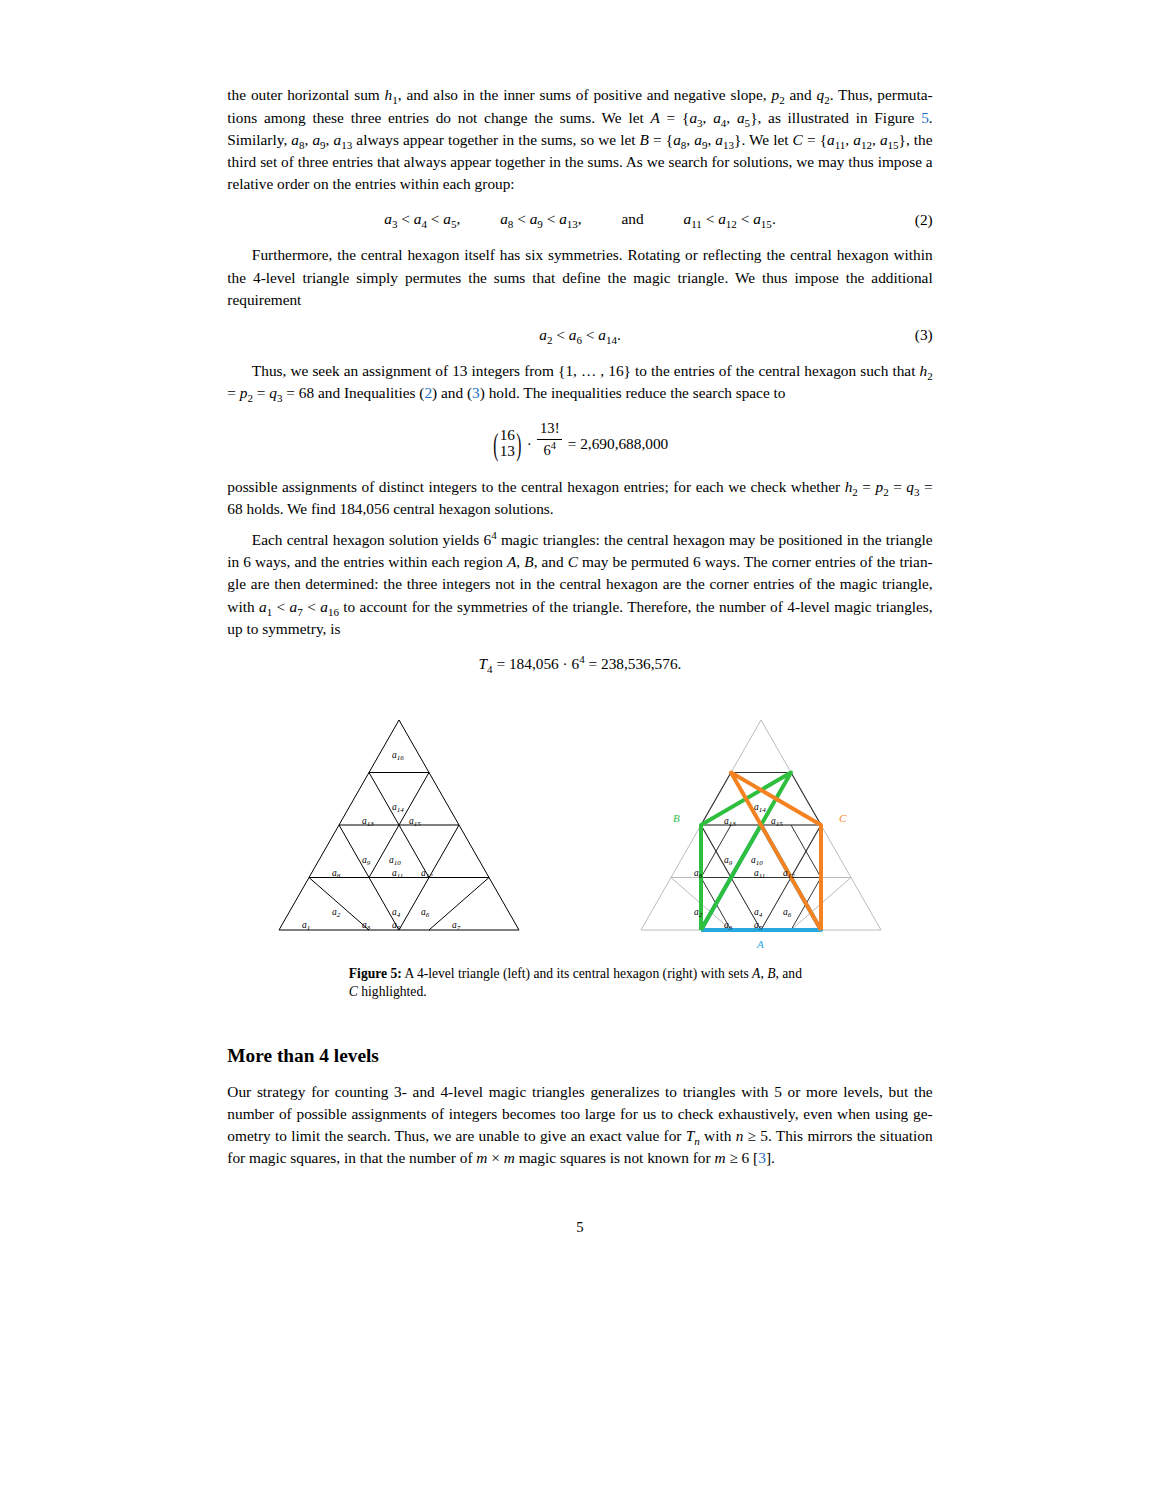the outer horizontal sum h1, and also in the inner sums of positive and negative slope, p2 and q2. Thus, permutations among these three entries do not change the sums. We let A = {a3, a4, a5}, as illustrated in Figure 5. Similarly, a8, a9, a13 always appear together in the sums, so we let B = {a8, a9, a13}. We let C = {a11, a12, a15}, the third set of three entries that always appear together in the sums. As we search for solutions, we may thus impose a relative order on the entries within each group:
a3 < a4 < a5, a8 < a9 < a13, and a11 < a12 < a15. (2)
Furthermore, the central hexagon itself has six symmetries. Rotating or reflecting the central hexagon within the 4-level triangle simply permutes the sums that define the magic triangle. We thus impose the additional requirement
a2 < a6 < a14. (3)
Thus, we seek an assignment of 13 integers from {1, … , 16} to the entries of the central hexagon such that h2 = p2 = q3 = 68 and Inequalities (2) and (3) hold. The inequalities reduce the search space to
(16
13) · 13!64 = 2,690,688,000
possible assignments of distinct integers to the central hexagon entries; for each we check whether h2 = p2 = q3 = 68 holds. We find 184,056 central hexagon solutions.
Each central hexagon solution yields 64 magic triangles: the central hexagon may be positioned in the triangle in 6 ways, and the entries within each region A, B, and C may be permuted 6 ways. The corner entries of the triangle are then determined: the three integers not in the central hexagon are the corner entries of the magic triangle, with a1 < a7 < a16 to account for the symmetries of the triangle. Therefore, the number of 4-level magic triangles, up to symmetry, is
T4 = 184,056 · 64 = 238,536,576.
a16 a14 a13 a15 a9 a11 a8 a10 a12 a2 a3 a4 a5 a6 a1 a7 a14 a13 a15 a9 a11 a8 a10 a12 a2 a3 a4 a5 a6 B C A
Figure 5: A 4-level triangle (left) and its central hexagon (right) with sets A, B, and C highlighted.
More than 4 levels
Our strategy for counting 3- and 4-level magic triangles generalizes to triangles with 5 or more levels, but the number of possible assignments of integers becomes too large for us to check exhaustively, even when using geometry to limit the search. Thus, we are unable to give an exact value for Tn with n ≥ 5. This mirrors the situation for magic squares, in that the number of m × m magic squares is not known for m ≥ 6 [3].
5